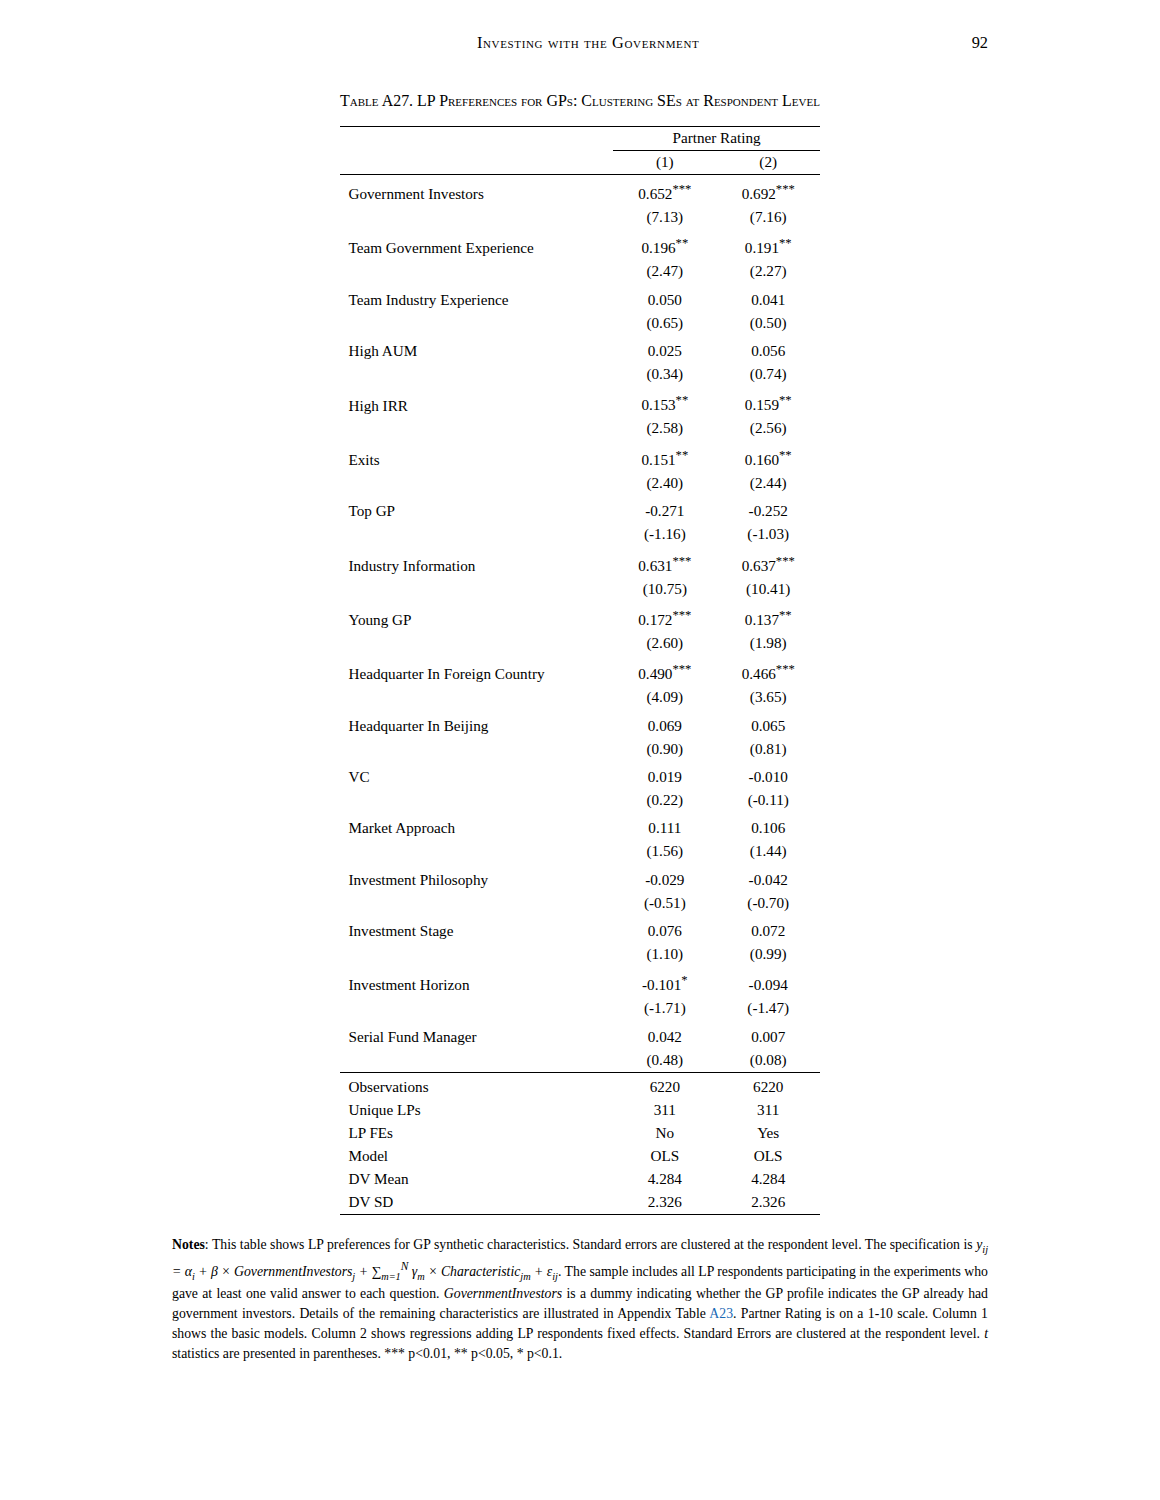Investing with the Government 92
Table A27. LP Preferences for GPs: Clustering SEs at Respondent Level
| | Partner Rating |
| --- | --- |
| | (1) | (2) |
| Government Investors | 0.652 *** | 0.692 *** |
| | (7.13) | (7.16) |
| Team Government Experience | 0.196 ** | 0.191 ** |
| | (2.47) | (2.27) |
| Team Industry Experience | 0.050 | 0.041 |
| | (0.65) | (0.50) |
| High AUM | 0.025 | 0.056 |
| | (0.34) | (0.74) |
| High IRR | 0.153 ** | 0.159 ** |
| | (2.58) | (2.56) |
| Exits | 0.151 ** | 0.160 ** |
| | (2.40) | (2.44) |
| Top GP | -0.271 | -0.252 |
| | (-1.16) | (-1.03) |
| Industry Information | 0.631 *** | 0.637 *** |
| | (10.75) | (10.41) |
| Young GP | 0.172 *** | 0.137 ** |
| | (2.60) | (1.98) |
| Headquarter In Foreign Country | 0.490 *** | 0.466 *** |
| | (4.09) | (3.65) |
| Headquarter In Beijing | 0.069 | 0.065 |
| | (0.90) | (0.81) |
| VC | 0.019 | -0.010 |
| | (0.22) | (-0.11) |
| Market Approach | 0.111 | 0.106 |
| | (1.56) | (1.44) |
| Investment Philosophy | -0.029 | -0.042 |
| | (-0.51) | (-0.70) |
| Investment Stage | 0.076 | 0.072 |
| | (1.10) | (0.99) |
| Investment Horizon | -0.101 * | -0.094 |
| | (-1.71) | (-1.47) |
| Serial Fund Manager | 0.042 | 0.007 |
| | (0.48) | (0.08) |
| Observations | 6220 | 6220 |
| Unique LPs | 311 | 311 |
| LP FEs | No | Yes |
| Model | OLS | OLS |
| DV Mean | 4.284 | 4.284 |
| DV SD | 2.326 | 2.326 |
Notes: This table shows LP preferences for GP synthetic characteristics. Standard errors are clustered at the respondent level. The specification is yij = αi + β × GovernmentInvestorsj + ∑m=1N γm × Characteristicjm + εij. The sample includes all LP respondents participating in the experiments who gave at least one valid answer to each question. GovernmentInvestors is a dummy indicating whether the GP profile indicates the GP already had government investors. Details of the remaining characteristics are illustrated in Appendix Table A23. Partner Rating is on a 1-10 scale. Column 1 shows the basic models. Column 2 shows regressions adding LP respondents fixed effects. Standard Errors are clustered at the respondent level. t statistics are presented in parentheses. *** p<0.01, ** p<0.05, * p<0.1.